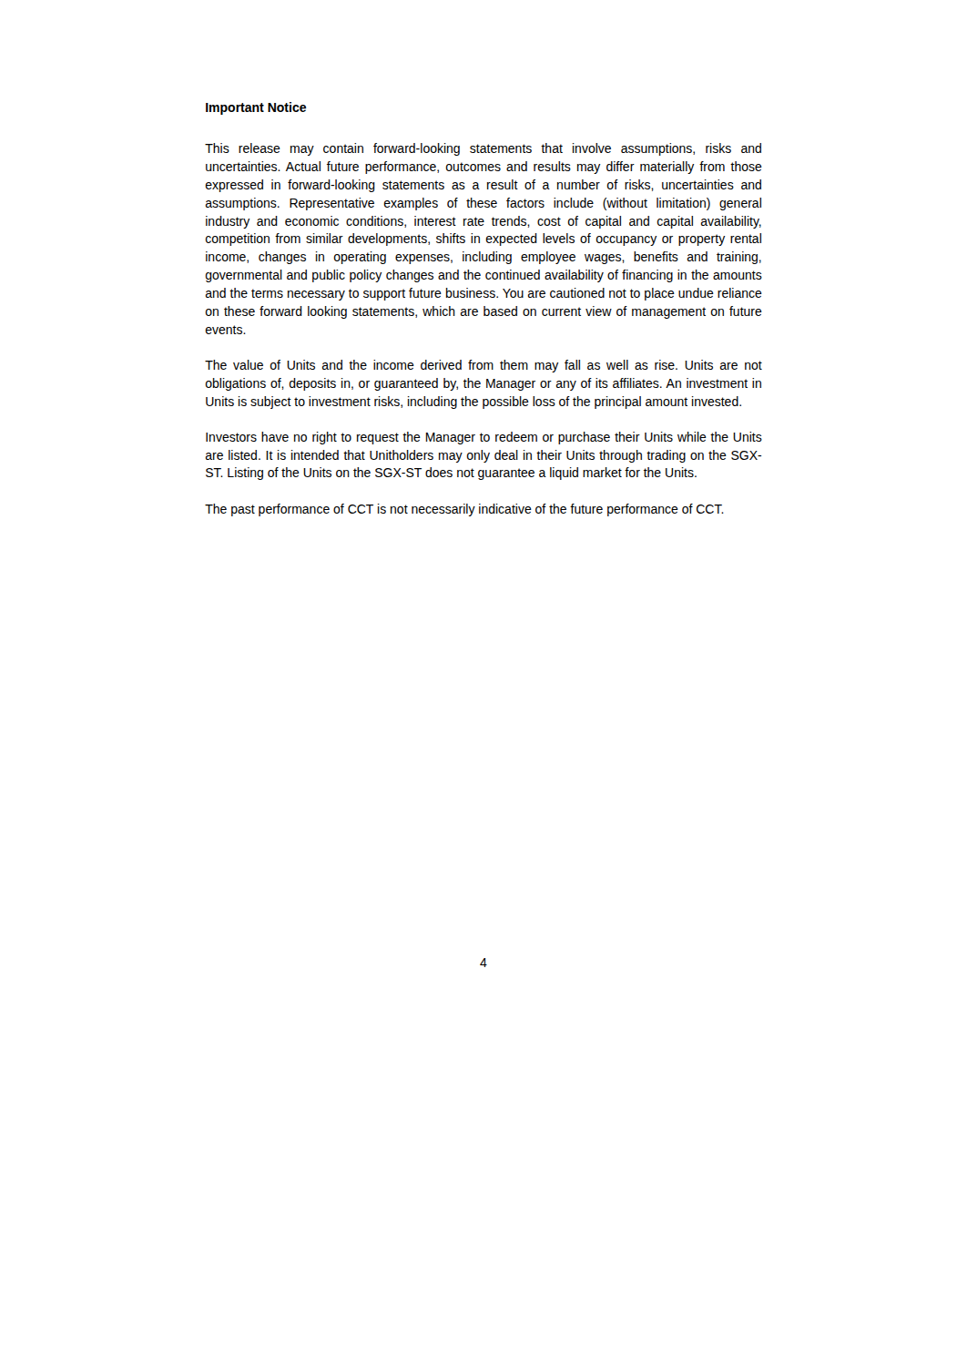Important Notice
This release may contain forward-looking statements that involve assumptions, risks and uncertainties. Actual future performance, outcomes and results may differ materially from those expressed in forward-looking statements as a result of a number of risks, uncertainties and assumptions. Representative examples of these factors include (without limitation) general industry and economic conditions, interest rate trends, cost of capital and capital availability, competition from similar developments, shifts in expected levels of occupancy or property rental income, changes in operating expenses, including employee wages, benefits and training, governmental and public policy changes and the continued availability of financing in the amounts and the terms necessary to support future business. You are cautioned not to place undue reliance on these forward looking statements, which are based on current view of management on future events.
The value of Units and the income derived from them may fall as well as rise. Units are not obligations of, deposits in, or guaranteed by, the Manager or any of its affiliates. An investment in Units is subject to investment risks, including the possible loss of the principal amount invested.
Investors have no right to request the Manager to redeem or purchase their Units while the Units are listed. It is intended that Unitholders may only deal in their Units through trading on the SGX-ST. Listing of the Units on the SGX-ST does not guarantee a liquid market for the Units.
The past performance of CCT is not necessarily indicative of the future performance of CCT.
4